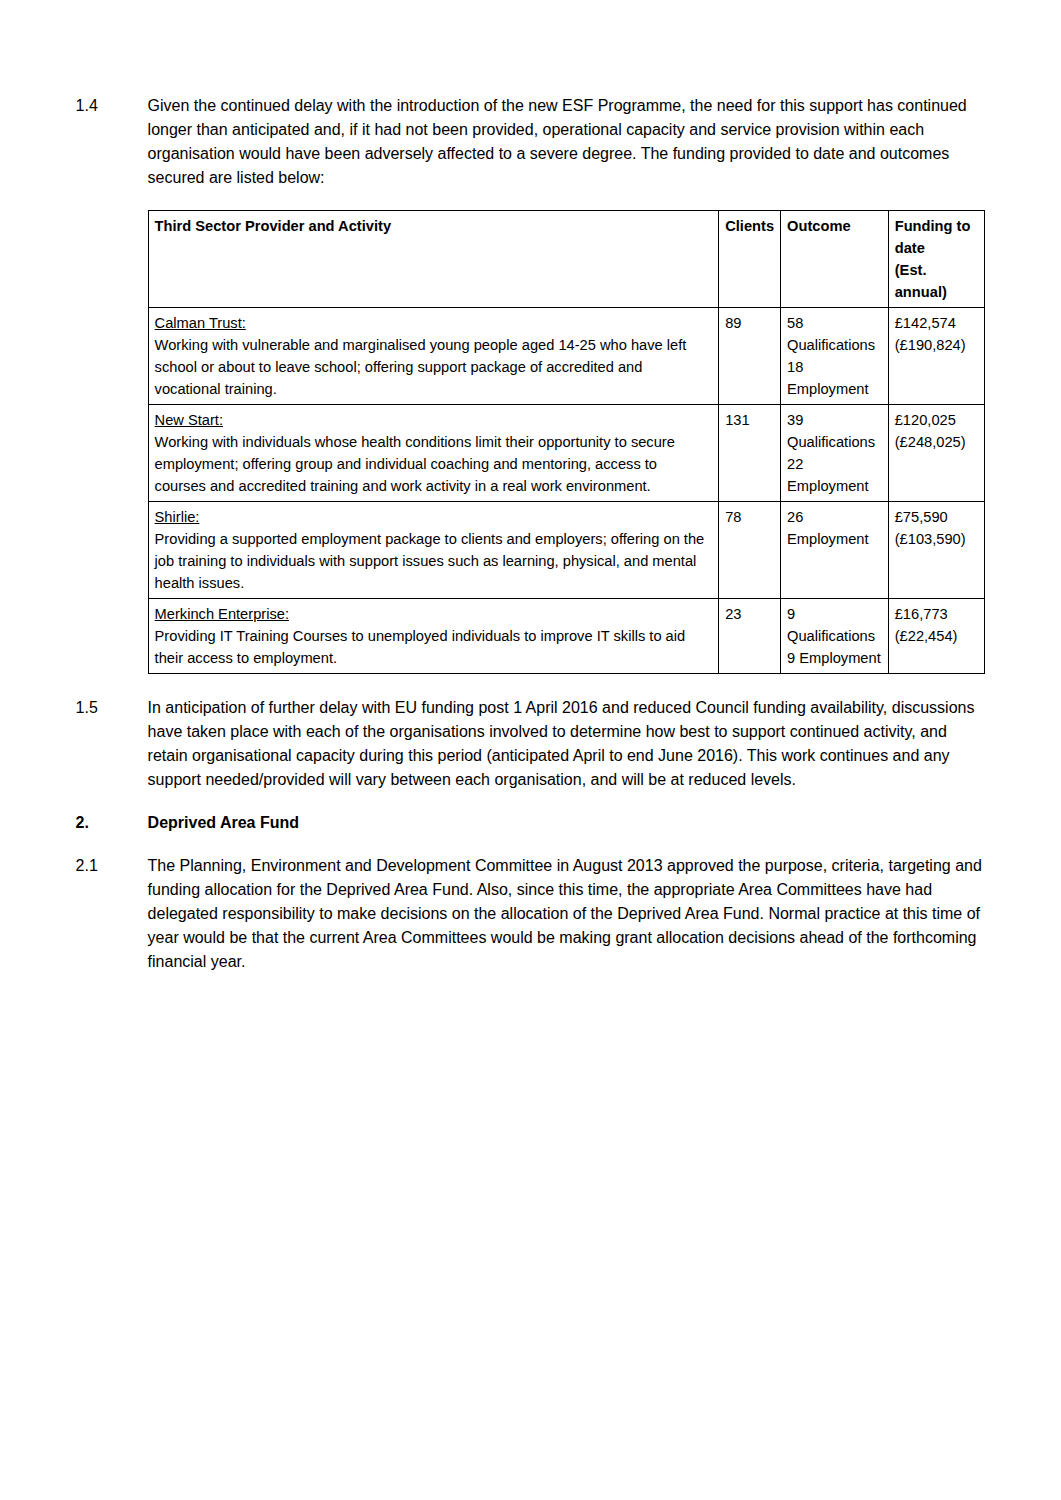1.4
Given the continued delay with the introduction of the new ESF Programme, the need for this support has continued longer than anticipated and, if it had not been provided, operational capacity and service provision within each organisation would have been adversely affected to a severe degree. The funding provided to date and outcomes secured are listed below:
| Third Sector Provider and Activity | Clients | Outcome | Funding to date (Est. annual) |
| --- | --- | --- | --- |
| Calman Trust: Working with vulnerable and marginalised young people aged 14-25 who have left school or about to leave school; offering support package of accredited and vocational training. | 89 | 58 Qualifications 18 Employment | £142,574 (£190,824) |
| New Start: Working with individuals whose health conditions limit their opportunity to secure employment; offering group and individual coaching and mentoring, access to courses and accredited training and work activity in a real work environment. | 131 | 39 Qualifications 22 Employment | £120,025 (£248,025) |
| Shirlie: Providing a supported employment package to clients and employers; offering on the job training to individuals with support issues such as learning, physical, and mental health issues. | 78 | 26 Employment | £75,590 (£103,590) |
| Merkinch Enterprise: Providing IT Training Courses to unemployed individuals to improve IT skills to aid their access to employment. | 23 | 9 Qualifications 9 Employment | £16,773 (£22,454) |
1.5
In anticipation of further delay with EU funding post 1 April 2016 and reduced Council funding availability, discussions have taken place with each of the organisations involved to determine how best to support continued activity, and retain organisational capacity during this period (anticipated April to end June 2016). This work continues and any support needed/provided will vary between each organisation, and will be at reduced levels.
2.
Deprived Area Fund
2.1
The Planning, Environment and Development Committee in August 2013 approved the purpose, criteria, targeting and funding allocation for the Deprived Area Fund. Also, since this time, the appropriate Area Committees have had delegated responsibility to make decisions on the allocation of the Deprived Area Fund. Normal practice at this time of year would be that the current Area Committees would be making grant allocation decisions ahead of the forthcoming financial year.